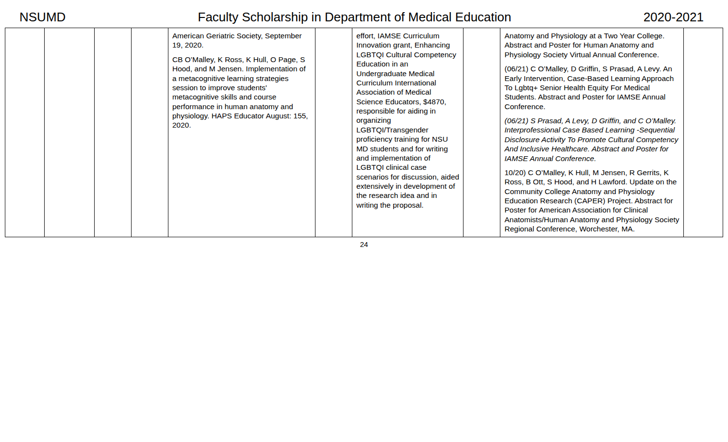NSUMD
Faculty Scholarship in Department of Medical Education
2020-2021
| | | | | American Geriatric Society, September 19, 2020. CB O’Malley, K Ross, K Hull, O Page, S Hood, and M Jensen. Implementation of a metacognitive learning strategies session to improve students' metacognitive skills and course performance in human anatomy and physiology. HAPS Educator August: 155, 2020. | | effort, IAMSE Curriculum Innovation grant, Enhancing LGBTQI Cultural Competency Education in an Undergraduate Medical Curriculum International Association of Medical Science Educators, $4870, responsible for aiding in organizing LGBTQI/Transgender proficiency training for NSU MD students and for writing and implementation of LGBTQI clinical case scenarios for discussion, aided extensively in development of the research idea and in writing the proposal. | | Anatomy and Physiology at a Two Year College. Abstract and Poster for Human Anatomy and Physiology Society Virtual Annual Conference. (06/21) C O’Malley, D Griffin, S Prasad, A Levy. An Early Intervention, Case-Based Learning Approach To Lgbtq+ Senior Health Equity For Medical Students. Abstract and Poster for IAMSE Annual Conference. (06/21) S Prasad, A Levy, D Griffin, and C O’Malley. Interprofessional Case Based Learning -Sequential Disclosure Activity To Promote Cultural Competency And Inclusive Healthcare. Abstract and Poster for IAMSE Annual Conference. 10/20) C O’Malley, K Hull, M Jensen, R Gerrits, K Ross, B Ott, S Hood, and H Lawford. Update on the Community College Anatomy and Physiology Education Research (CAPER) Project. Abstract for Poster for American Association for Clinical Anatomists/Human Anatomy and Physiology Society Regional Conference, Worchester, MA. | |
24